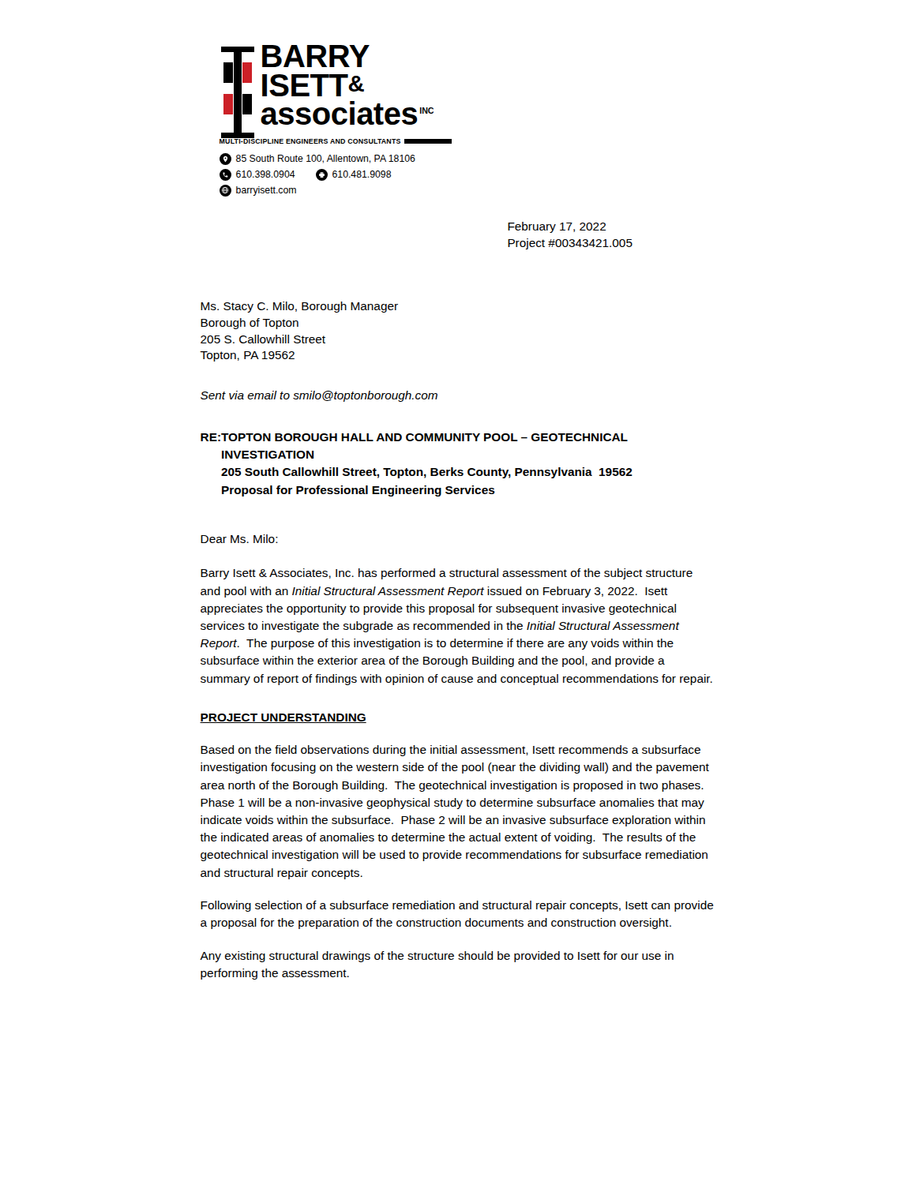BARRY
ISETT&
associatesINC
MULTI-DISCIPLINE ENGINEERS AND CONSULTANTS
85 South Route 100, Allentown, PA 18106
610.398.0904 610.481.9098
barryisett.com
February 17, 2022
Project #00343421.005
Ms. Stacy C. Milo, Borough Manager
Borough of Topton
205 S. Callowhill Street
Topton, PA 19562
Sent via email to smilo@toptonborough.com
| RE: | TOPTON BOROUGH HALL AND COMMUNITY POOL – GEOTECHNICAL INVESTIGATION |
| | 205 South Callowhill Street, Topton, Berks County, Pennsylvania 19562 |
| | Proposal for Professional Engineering Services |
Dear Ms. Milo:
Barry Isett & Associates, Inc. has performed a structural assessment of the subject structure and pool with an Initial Structural Assessment Report issued on February 3, 2022. Isett appreciates the opportunity to provide this proposal for subsequent invasive geotechnical services to investigate the subgrade as recommended in the Initial Structural Assessment Report. The purpose of this investigation is to determine if there are any voids within the subsurface within the exterior area of the Borough Building and the pool, and provide a summary of report of findings with opinion of cause and conceptual recommendations for repair.
PROJECT UNDERSTANDING
Based on the field observations during the initial assessment, Isett recommends a subsurface investigation focusing on the western side of the pool (near the dividing wall) and the pavement area north of the Borough Building. The geotechnical investigation is proposed in two phases. Phase 1 will be a non-invasive geophysical study to determine subsurface anomalies that may indicate voids within the subsurface. Phase 2 will be an invasive subsurface exploration within the indicated areas of anomalies to determine the actual extent of voiding. The results of the geotechnical investigation will be used to provide recommendations for subsurface remediation and structural repair concepts.
Following selection of a subsurface remediation and structural repair concepts, Isett can provide a proposal for the preparation of the construction documents and construction oversight.
Any existing structural drawings of the structure should be provided to Isett for our use in performing the assessment.